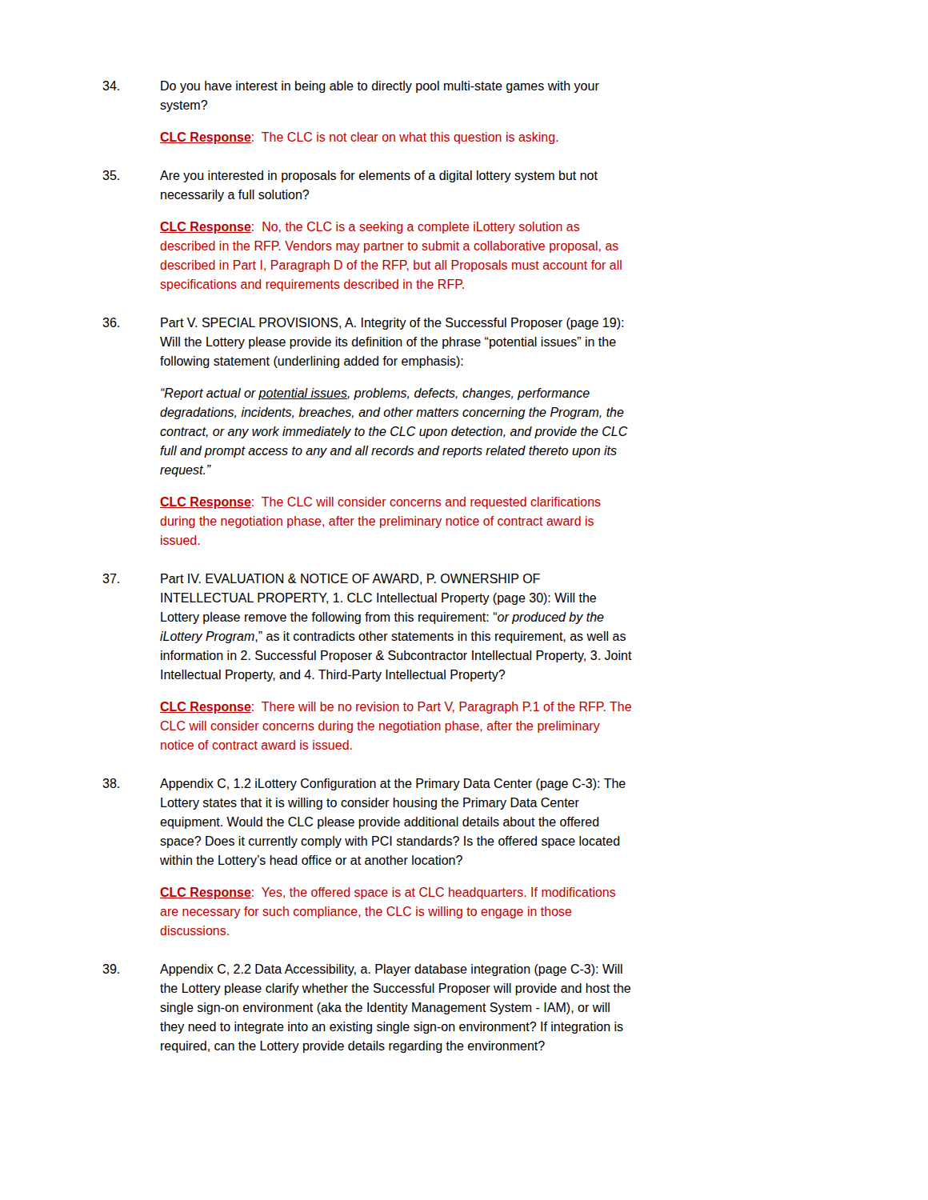34.
Do you have interest in being able to directly pool multi-state games with your system?
CLC Response: The CLC is not clear on what this question is asking.
35.
Are you interested in proposals for elements of a digital lottery system but not necessarily a full solution?
CLC Response: No, the CLC is a seeking a complete iLottery solution as described in the RFP. Vendors may partner to submit a collaborative proposal, as described in Part I, Paragraph D of the RFP, but all Proposals must account for all specifications and requirements described in the RFP.
36.
Part V. SPECIAL PROVISIONS, A. Integrity of the Successful Proposer (page 19): Will the Lottery please provide its definition of the phrase “potential issues” in the following statement (underlining added for emphasis):
“Report actual or potential issues, problems, defects, changes, performance degradations, incidents, breaches, and other matters concerning the Program, the contract, or any work immediately to the CLC upon detection, and provide the CLC full and prompt access to any and all records and reports related thereto upon its request.”
CLC Response: The CLC will consider concerns and requested clarifications during the negotiation phase, after the preliminary notice of contract award is issued.
37.
Part IV. EVALUATION & NOTICE OF AWARD, P. OWNERSHIP OF INTELLECTUAL PROPERTY, 1. CLC Intellectual Property (page 30): Will the Lottery please remove the following from this requirement: “or produced by the iLottery Program,” as it contradicts other statements in this requirement, as well as information in 2. Successful Proposer & Subcontractor Intellectual Property, 3. Joint Intellectual Property, and 4. Third-Party Intellectual Property?
CLC Response: There will be no revision to Part V, Paragraph P.1 of the RFP. The CLC will consider concerns during the negotiation phase, after the preliminary notice of contract award is issued.
38.
Appendix C, 1.2 iLottery Configuration at the Primary Data Center (page C-3): The Lottery states that it is willing to consider housing the Primary Data Center equipment. Would the CLC please provide additional details about the offered space? Does it currently comply with PCI standards? Is the offered space located within the Lottery’s head office or at another location?
CLC Response: Yes, the offered space is at CLC headquarters. If modifications are necessary for such compliance, the CLC is willing to engage in those discussions.
39.
Appendix C, 2.2 Data Accessibility, a. Player database integration (page C-3): Will the Lottery please clarify whether the Successful Proposer will provide and host the single sign-on environment (aka the Identity Management System - IAM), or will they need to integrate into an existing single sign-on environment? If integration is required, can the Lottery provide details regarding the environment?